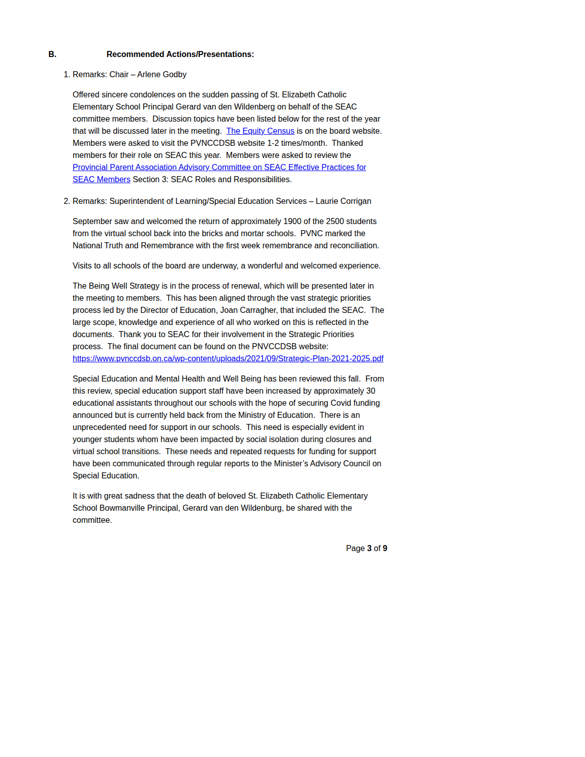B. Recommended Actions/Presentations:
Remarks: Chair – Arlene Godby
Offered sincere condolences on the sudden passing of St. Elizabeth Catholic Elementary School Principal Gerard van den Wildenberg on behalf of the SEAC committee members. Discussion topics have been listed below for the rest of the year that will be discussed later in the meeting. The Equity Census is on the board website. Members were asked to visit the PVNCCDSB website 1-2 times/month. Thanked members for their role on SEAC this year. Members were asked to review the Provincial Parent Association Advisory Committee on SEAC Effective Practices for SEAC Members Section 3: SEAC Roles and Responsibilities.
Remarks: Superintendent of Learning/Special Education Services – Laurie Corrigan
September saw and welcomed the return of approximately 1900 of the 2500 students from the virtual school back into the bricks and mortar schools. PVNC marked the National Truth and Remembrance with the first week remembrance and reconciliation.
Visits to all schools of the board are underway, a wonderful and welcomed experience.
The Being Well Strategy is in the process of renewal, which will be presented later in the meeting to members. This has been aligned through the vast strategic priorities process led by the Director of Education, Joan Carragher, that included the SEAC. The large scope, knowledge and experience of all who worked on this is reflected in the documents. Thank you to SEAC for their involvement in the Strategic Priorities process. The final document can be found on the PNVCCDSB website: https://www.pvnccdsb.on.ca/wp-content/uploads/2021/09/Strategic-Plan-2021-2025.pdf
Special Education and Mental Health and Well Being has been reviewed this fall. From this review, special education support staff have been increased by approximately 30 educational assistants throughout our schools with the hope of securing Covid funding announced but is currently held back from the Ministry of Education. There is an unprecedented need for support in our schools. This need is especially evident in younger students whom have been impacted by social isolation during closures and virtual school transitions. These needs and repeated requests for funding for support have been communicated through regular reports to the Minister’s Advisory Council on Special Education.
It is with great sadness that the death of beloved St. Elizabeth Catholic Elementary School Bowmanville Principal, Gerard van den Wildenburg, be shared with the committee.
Page 3 of 9